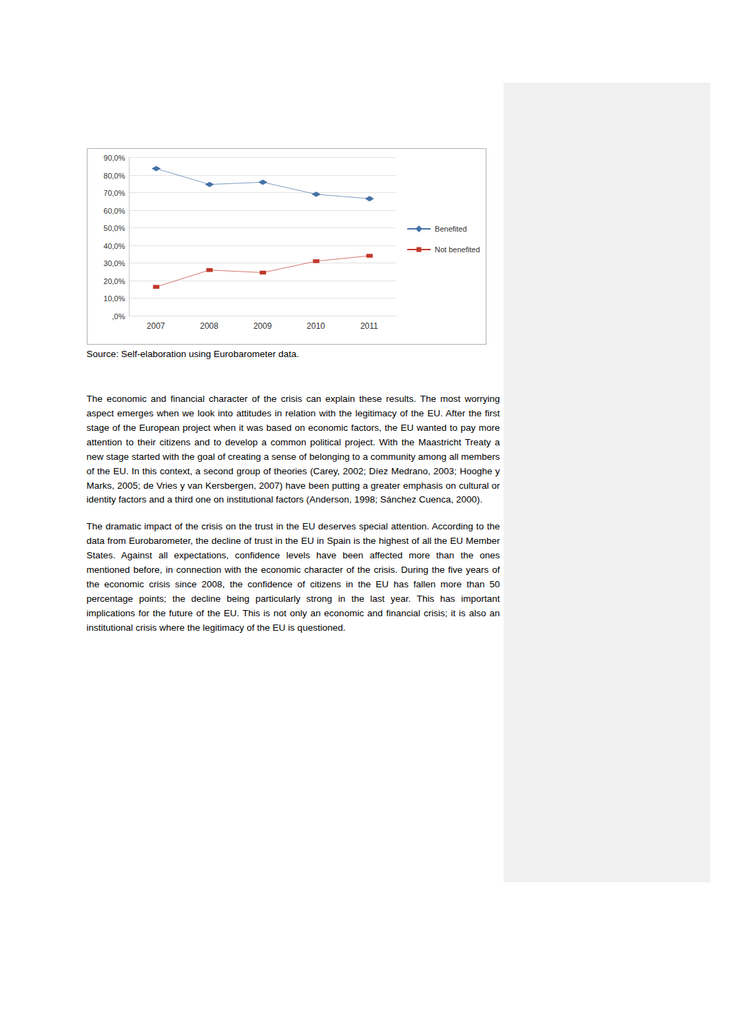90,0%
80,0%
70,0%
60,0%
50,0%
40,0%
30,0%
20,0%
10,0%
,0%
2007 2008 2009 2010 2011
Benefited
Not benefited
Source: Self-elaboration using Eurobarometer data.
The economic and financial character of the crisis can explain these results. The most worrying aspect emerges when we look into attitudes in relation with the legitimacy of the EU. After the first stage of the European project when it was based on economic factors, the EU wanted to pay more attention to their citizens and to develop a common political project. With the Maastricht Treaty a new stage started with the goal of creating a sense of belonging to a community among all members of the EU. In this context, a second group of theories (Carey, 2002; Díez Medrano, 2003; Hooghe y Marks, 2005; de Vries y van Kersbergen, 2007) have been putting a greater emphasis on cultural or identity factors and a third one on institutional factors (Anderson, 1998; Sánchez Cuenca, 2000).
The dramatic impact of the crisis on the trust in the EU deserves special attention. According to the data from Eurobarometer, the decline of trust in the EU in Spain is the highest of all the EU Member States. Against all expectations, confidence levels have been affected more than the ones mentioned before, in connection with the economic character of the crisis. During the five years of the economic crisis since 2008, the confidence of citizens in the EU has fallen more than 50 percentage points; the decline being particularly strong in the last year. This has important implications for the future of the EU. This is not only an economic and financial crisis; it is also an institutional crisis where the legitimacy of the EU is questioned.